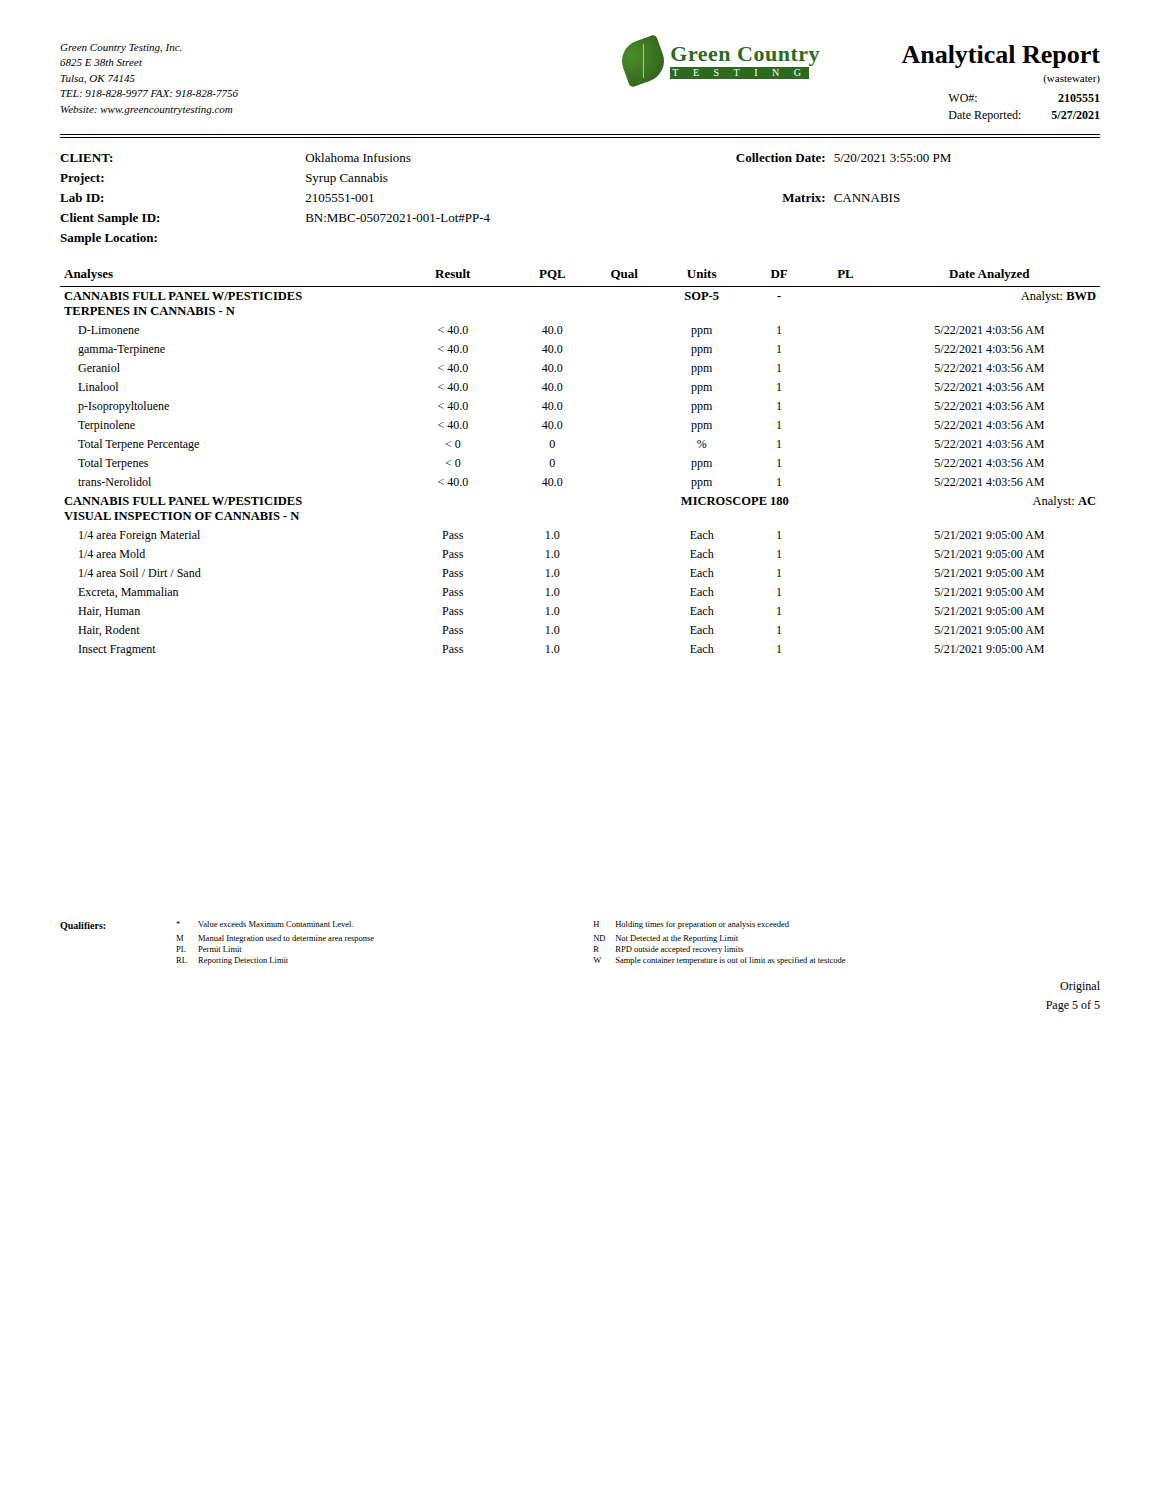Green Country Testing, Inc.
6825 E 38th Street
Tulsa, OK 74145
TEL: 918-828-9977 FAX: 918-828-7756
Website: www.greencountrytesting.com
Green Country
T E S T I N G
Analytical Report
(wastewater)
| WO#: | 2105551 |
| Date Reported: | 5/27/2021 |
| CLIENT: | Oklahoma Infusions | Collection Date: | 5/20/2021 3:55:00 PM |
| Project: | Syrup Cannabis | | |
| Lab ID: | 2105551-001 | Matrix: | CANNABIS |
| Client Sample ID: | BN:MBC-05072021-001-Lot#PP-4 |
| Sample Location: | |
| Analyses | Result | PQL | Qual | Units | DF | PL | Date Analyzed |
| --- | --- | --- | --- | --- | --- | --- | --- |
| CANNABIS FULL PANEL W/PESTICIDES TERPENES IN CANNABIS - N | SOP-5 | - | Analyst: BWD |
| D-Limonene | < 40.0 | 40.0 | | ppm | 1 | | 5/22/2021 4:03:56 AM |
| gamma-Terpinene | < 40.0 | 40.0 | | ppm | 1 | | 5/22/2021 4:03:56 AM |
| Geraniol | < 40.0 | 40.0 | | ppm | 1 | | 5/22/2021 4:03:56 AM |
| Linalool | < 40.0 | 40.0 | | ppm | 1 | | 5/22/2021 4:03:56 AM |
| p-Isopropyltoluene | < 40.0 | 40.0 | | ppm | 1 | | 5/22/2021 4:03:56 AM |
| Terpinolene | < 40.0 | 40.0 | | ppm | 1 | | 5/22/2021 4:03:56 AM |
| Total Terpene Percentage | < 0 | 0 | | % | 1 | | 5/22/2021 4:03:56 AM |
| Total Terpenes | < 0 | 0 | | ppm | 1 | | 5/22/2021 4:03:56 AM |
| trans-Nerolidol | < 40.0 | 40.0 | | ppm | 1 | | 5/22/2021 4:03:56 AM |
| CANNABIS FULL PANEL W/PESTICIDES VISUAL INSPECTION OF CANNABIS - N | MICROSCOPE 180 | Analyst: AC |
| 1/4 area Foreign Material | Pass | 1.0 | | Each | 1 | | 5/21/2021 9:05:00 AM |
| 1/4 area Mold | Pass | 1.0 | | Each | 1 | | 5/21/2021 9:05:00 AM |
| 1/4 area Soil / Dirt / Sand | Pass | 1.0 | | Each | 1 | | 5/21/2021 9:05:00 AM |
| Excreta, Mammalian | Pass | 1.0 | | Each | 1 | | 5/21/2021 9:05:00 AM |
| Hair, Human | Pass | 1.0 | | Each | 1 | | 5/21/2021 9:05:00 AM |
| Hair, Rodent | Pass | 1.0 | | Each | 1 | | 5/21/2021 9:05:00 AM |
| Insect Fragment | Pass | 1.0 | | Each | 1 | | 5/21/2021 9:05:00 AM |
| Qualifiers: | * | Value exceeds Maximum Contaminant Level. | H | Holding times for preparation or analysis exceeded |
| | M | Manual Integration used to determine area response | ND | Not Detected at the Reporting Limit |
| | PL | Permit Limit | R | RPD outside accepted recovery limits |
| | RL | Reporting Detection Limit | W | Sample container temperature is out of limit as specified at testcode |
Original
Page 5 of 5